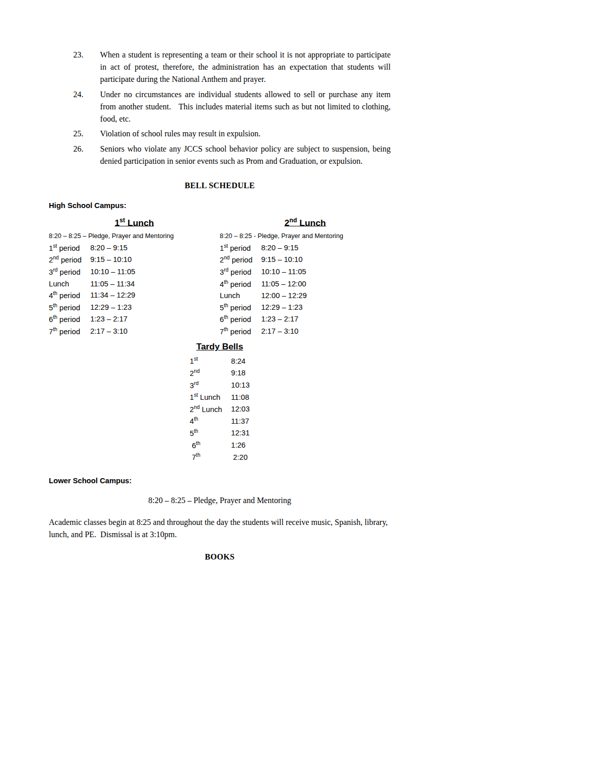23. When a student is representing a team or their school it is not appropriate to participate in act of protest, therefore, the administration has an expectation that students will participate during the National Anthem and prayer.
24. Under no circumstances are individual students allowed to sell or purchase any item from another student. This includes material items such as but not limited to clothing, food, etc.
25. Violation of school rules may result in expulsion.
26. Seniors who violate any JCCS school behavior policy are subject to suspension, being denied participation in senior events such as Prom and Graduation, or expulsion.
BELL SCHEDULE
High School Campus:
| 1 st Lunch 8:20 – 8:25 – Pledge, Prayer and Mentoring / 1 st period / 8:20 – 9:15 / / 2 nd period / 9:15 – 10:10 / / 3 rd period / 10:10 – 11:05 / / Lunch / 11:05 – 11:34 / / 4 th period / 11:34 – 12:29 / / 5 th period / 12:29 – 1:23 / / 6 th period / 1:23 – 2:17 / / 7 th period / 2:17 – 3:10 / | 2 nd Lunch 8:20 – 8:25 - Pledge, Prayer and Mentoring / 1 st period / 8:20 – 9:15 / / 2 nd period / 9:15 – 10:10 / / 3 rd period / 10:10 – 11:05 / / 4 th period / 11:05 – 12:00 / / Lunch / 12:00 – 12:29 / / 5 th period / 12:29 – 1:23 / / 6 th period / 1:23 – 2:17 / / 7 th period / 2:17 – 3:10 / |
Tardy Bells
| 1 st | 8:24 |
| 2 nd | 9:18 |
| 3 rd | 10:13 |
| 1 st Lunch | 11:08 |
| 2 nd Lunch | 12:03 |
| 4 th | 11:37 |
| 5 th | 12:31 |
| 6 th | 1:26 |
| 7 th | 2:20 |
Lower School Campus:
8:20 – 8:25 – Pledge, Prayer and Mentoring
Academic classes begin at 8:25 and throughout the day the students will receive music, Spanish, library, lunch, and PE. Dismissal is at 3:10pm.
BOOKS